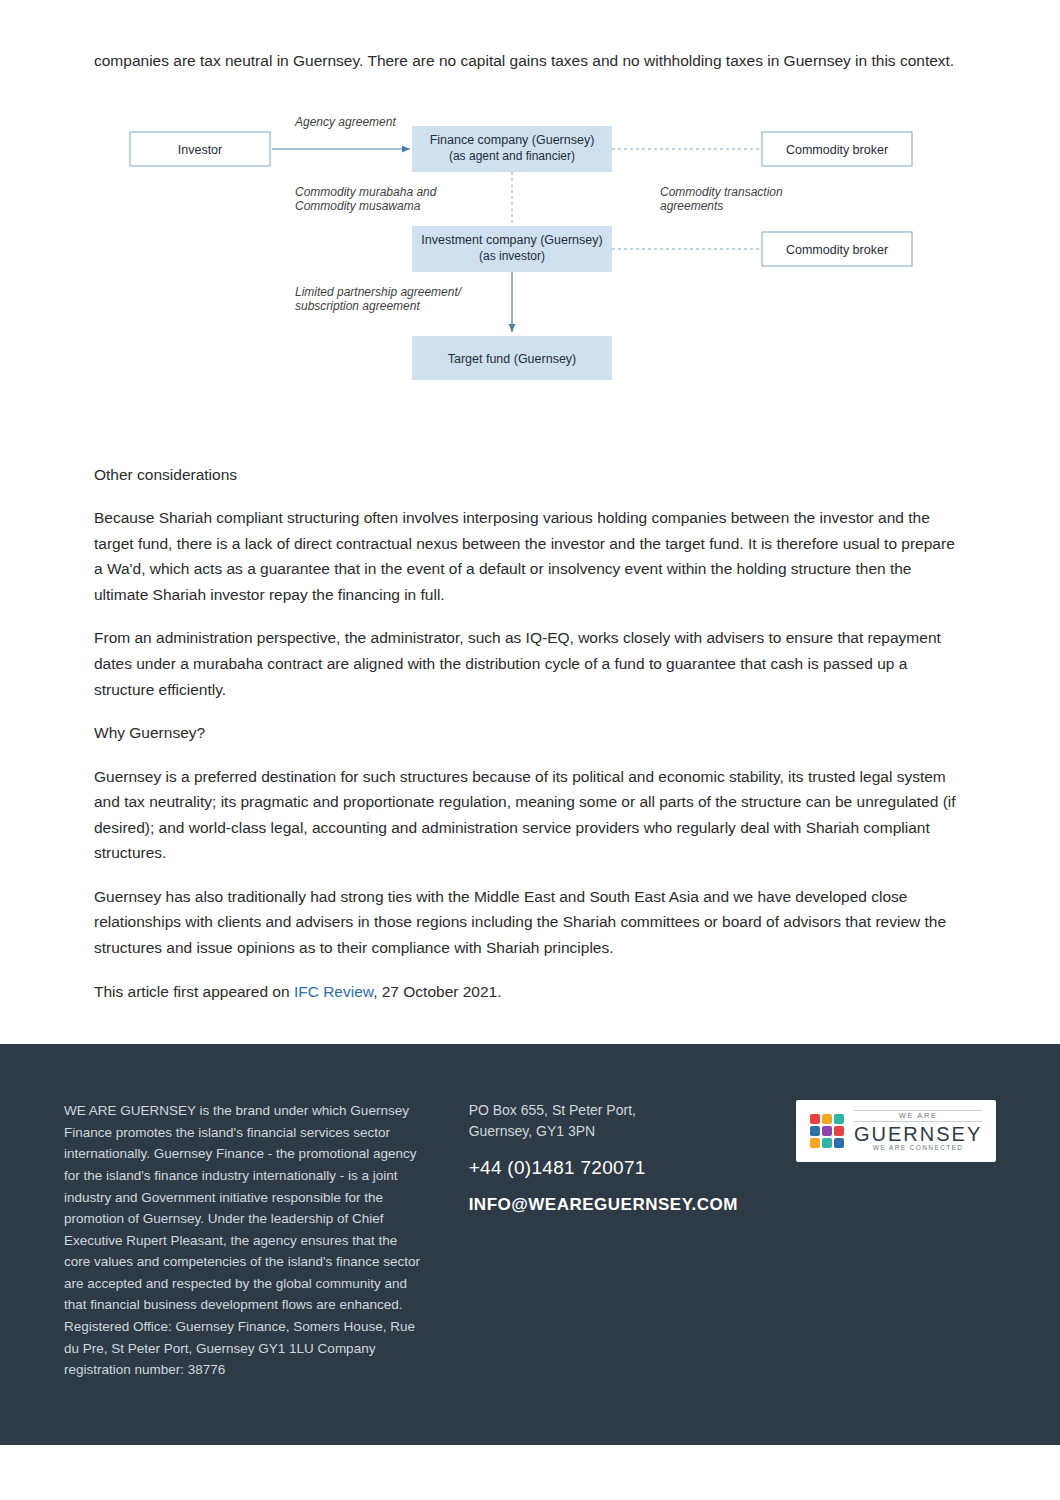companies are tax neutral in Guernsey. There are no capital gains taxes and no withholding taxes in Guernsey in this context.
Investor Agency agreement Finance company (Guernsey) (as agent and financier) Commodity broker Commodity murabaha and Commodity musawama Commodity transaction agreements Investment company (Guernsey) (as investor) Commodity broker Limited partnership agreement/ subscription agreement Target fund (Guernsey)
Other considerations
Because Shariah compliant structuring often involves interposing various holding companies between the investor and the target fund, there is a lack of direct contractual nexus between the investor and the target fund. It is therefore usual to prepare a Wa'd, which acts as a guarantee that in the event of a default or insolvency event within the holding structure then the ultimate Shariah investor repay the financing in full.
From an administration perspective, the administrator, such as IQ-EQ, works closely with advisers to ensure that repayment dates under a murabaha contract are aligned with the distribution cycle of a fund to guarantee that cash is passed up a structure efficiently.
Why Guernsey?
Guernsey is a preferred destination for such structures because of its political and economic stability, its trusted legal system and tax neutrality; its pragmatic and proportionate regulation, meaning some or all parts of the structure can be unregulated (if desired); and world-class legal, accounting and administration service providers who regularly deal with Shariah compliant structures.
Guernsey has also traditionally had strong ties with the Middle East and South East Asia and we have developed close relationships with clients and advisers in those regions including the Shariah committees or board of advisors that review the structures and issue opinions as to their compliance with Shariah principles.
This article first appeared on IFC Review, 27 October 2021.
WE ARE GUERNSEY is the brand under which Guernsey Finance promotes the island's financial services sector internationally. Guernsey Finance - the promotional agency for the island's finance industry internationally - is a joint industry and Government initiative responsible for the promotion of Guernsey. Under the leadership of Chief Executive Rupert Pleasant, the agency ensures that the core values and competencies of the island's finance sector are accepted and respected by the global community and that financial business development flows are enhanced. Registered Office: Guernsey Finance, Somers House, Rue du Pre, St Peter Port, Guernsey GY1 1LU Company registration number: 38776
PO Box 655, St Peter Port,
Guernsey, GY1 3PN
+44 (0)1481 720071
INFO@WEAREGUERNSEY.COM
WE ARE
GUERNSEY
WE ARE CONNECTED